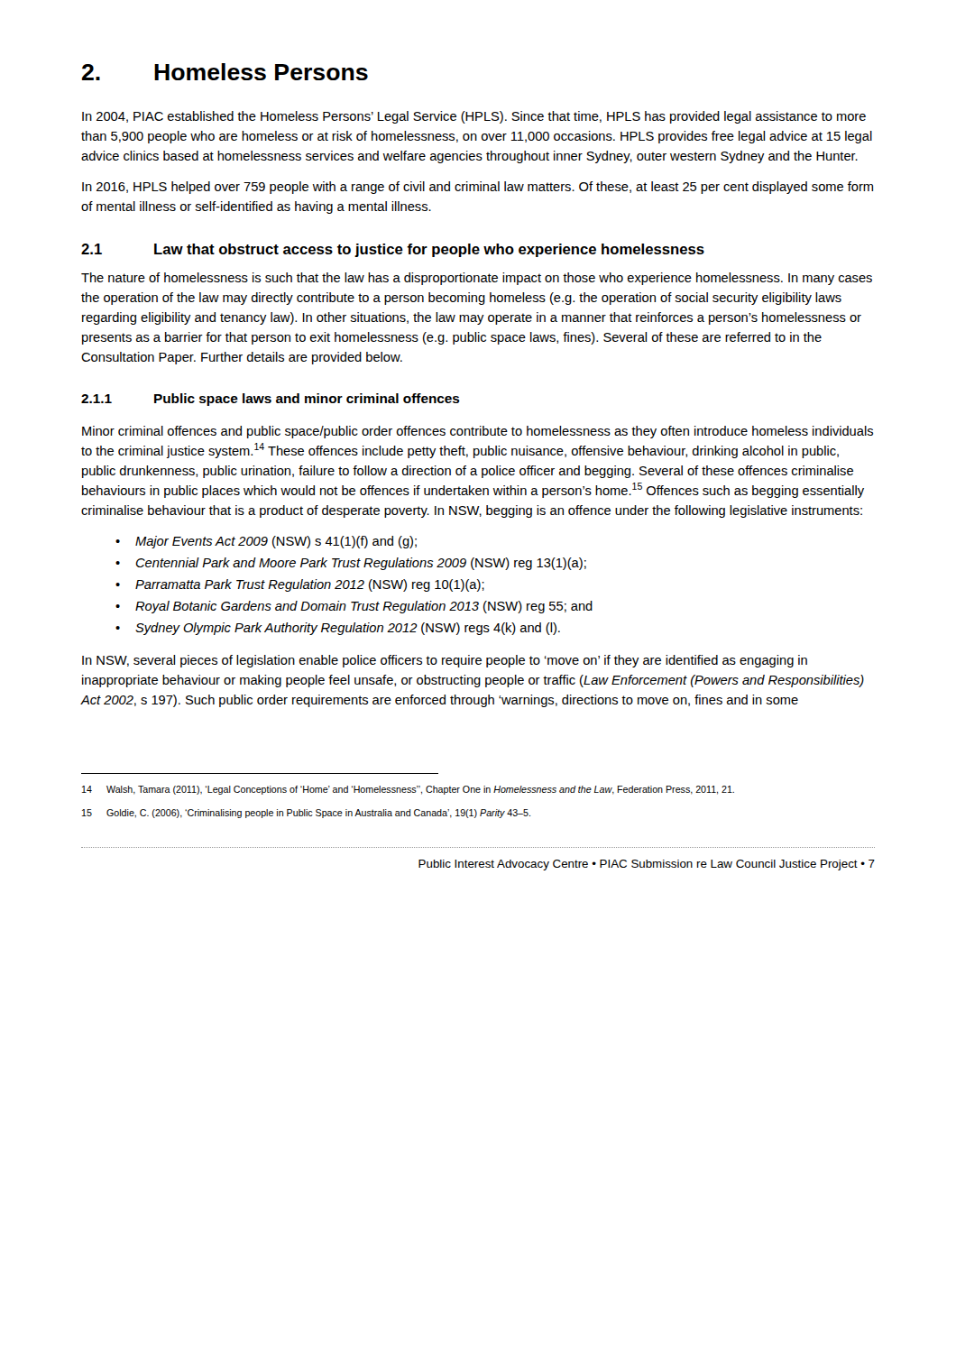2. Homeless Persons
In 2004, PIAC established the Homeless Persons’ Legal Service (HPLS). Since that time, HPLS has provided legal assistance to more than 5,900 people who are homeless or at risk of homelessness, on over 11,000 occasions. HPLS provides free legal advice at 15 legal advice clinics based at homelessness services and welfare agencies throughout inner Sydney, outer western Sydney and the Hunter.
In 2016, HPLS helped over 759 people with a range of civil and criminal law matters. Of these, at least 25 per cent displayed some form of mental illness or self-identified as having a mental illness.
2.1 Law that obstruct access to justice for people who experience homelessness
The nature of homelessness is such that the law has a disproportionate impact on those who experience homelessness. In many cases the operation of the law may directly contribute to a person becoming homeless (e.g. the operation of social security eligibility laws regarding eligibility and tenancy law). In other situations, the law may operate in a manner that reinforces a person’s homelessness or presents as a barrier for that person to exit homelessness (e.g. public space laws, fines). Several of these are referred to in the Consultation Paper. Further details are provided below.
2.1.1 Public space laws and minor criminal offences
Minor criminal offences and public space/public order offences contribute to homelessness as they often introduce homeless individuals to the criminal justice system.14 These offences include petty theft, public nuisance, offensive behaviour, drinking alcohol in public, public drunkenness, public urination, failure to follow a direction of a police officer and begging. Several of these offences criminalise behaviours in public places which would not be offences if undertaken within a person’s home.15 Offences such as begging essentially criminalise behaviour that is a product of desperate poverty. In NSW, begging is an offence under the following legislative instruments:
Major Events Act 2009 (NSW) s 41(1)(f) and (g);
Centennial Park and Moore Park Trust Regulations 2009 (NSW) reg 13(1)(a);
Parramatta Park Trust Regulation 2012 (NSW) reg 10(1)(a);
Royal Botanic Gardens and Domain Trust Regulation 2013 (NSW) reg 55; and
Sydney Olympic Park Authority Regulation 2012 (NSW) regs 4(k) and (l).
In NSW, several pieces of legislation enable police officers to require people to ‘move on’ if they are identified as engaging in inappropriate behaviour or making people feel unsafe, or obstructing people or traffic (Law Enforcement (Powers and Responsibilities) Act 2002, s 197). Such public order requirements are enforced through ‘warnings, directions to move on, fines and in some
14 Walsh, Tamara (2011), ‘Legal Conceptions of ‘Home’ and ‘Homelessness’’, Chapter One in Homelessness and the Law, Federation Press, 2011, 21.
15 Goldie, C. (2006), ‘Criminalising people in Public Space in Australia and Canada’, 19(1) Parity 43–5.
Public Interest Advocacy Centre • PIAC Submission re Law Council Justice Project • 7